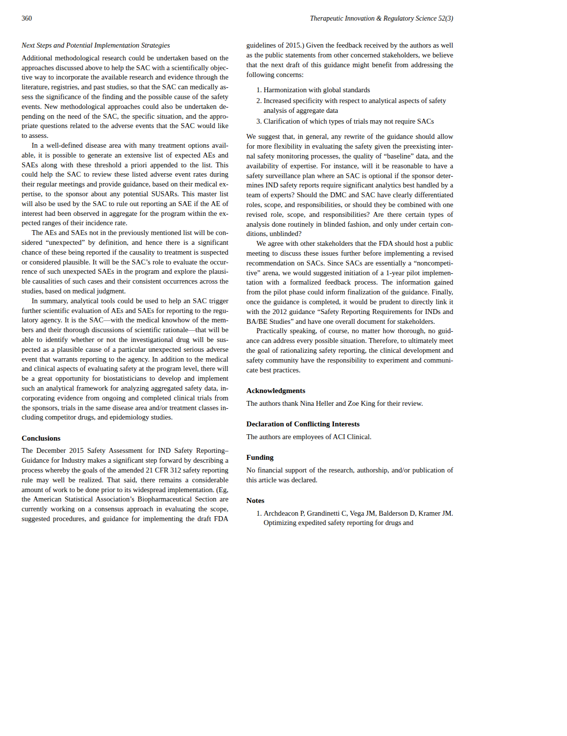360 Therapeutic Innovation & Regulatory Science 52(3)
Next Steps and Potential Implementation Strategies
Additional methodological research could be undertaken based on the approaches discussed above to help the SAC with a scientifically objective way to incorporate the available research and evidence through the literature, registries, and past studies, so that the SAC can medically assess the significance of the finding and the possible cause of the safety events. New methodological approaches could also be undertaken depending on the need of the SAC, the specific situation, and the appropriate questions related to the adverse events that the SAC would like to assess.
In a well-defined disease area with many treatment options available, it is possible to generate an extensive list of expected AEs and SAEs along with these threshold a priori appended to the list. This could help the SAC to review these listed adverse event rates during their regular meetings and provide guidance, based on their medical expertise, to the sponsor about any potential SUSARs. This master list will also be used by the SAC to rule out reporting an SAE if the AE of interest had been observed in aggregate for the program within the expected ranges of their incidence rate.
The AEs and SAEs not in the previously mentioned list will be considered “unexpected” by definition, and hence there is a significant chance of these being reported if the causality to treatment is suspected or considered plausible. It will be the SAC’s role to evaluate the occurrence of such unexpected SAEs in the program and explore the plausible causalities of such cases and their consistent occurrences across the studies, based on medical judgment.
In summary, analytical tools could be used to help an SAC trigger further scientific evaluation of AEs and SAEs for reporting to the regulatory agency. It is the SAC—with the medical knowhow of the members and their thorough discussions of scientific rationale—that will be able to identify whether or not the investigational drug will be suspected as a plausible cause of a particular unexpected serious adverse event that warrants reporting to the agency. In addition to the medical and clinical aspects of evaluating safety at the program level, there will be a great opportunity for biostatisticians to develop and implement such an analytical framework for analyzing aggregated safety data, incorporating evidence from ongoing and completed clinical trials from the sponsors, trials in the same disease area and/or treatment classes including competitor drugs, and epidemiology studies.
Conclusions
The December 2015 Safety Assessment for IND Safety Reporting–Guidance for Industry makes a significant step forward by describing a process whereby the goals of the amended 21 CFR 312 safety reporting rule may well be realized. That said, there remains a considerable amount of work to be done prior to its widespread implementation. (Eg, the American Statistical Association’s Biopharmaceutical Section are currently working on a consensus approach in evaluating the scope, suggested procedures, and guidance for implementing the draft FDA guidelines of 2015.) Given the feedback received by the authors as well as the public statements from other concerned stakeholders, we believe that the next draft of this guidance might benefit from addressing the following concerns:
Harmonization with global standards
Increased specificity with respect to analytical aspects of safety analysis of aggregate data
Clarification of which types of trials may not require SACs
We suggest that, in general, any rewrite of the guidance should allow for more flexibility in evaluating the safety given the preexisting internal safety monitoring processes, the quality of “baseline” data, and the availability of expertise. For instance, will it be reasonable to have a safety surveillance plan where an SAC is optional if the sponsor determines IND safety reports require significant analytics best handled by a team of experts? Should the DMC and SAC have clearly differentiated roles, scope, and responsibilities, or should they be combined with one revised role, scope, and responsibilities? Are there certain types of analysis done routinely in blinded fashion, and only under certain conditions, unblinded?
We agree with other stakeholders that the FDA should host a public meeting to discuss these issues further before implementing a revised recommendation on SACs. Since SACs are essentially a “noncompetitive” arena, we would suggested initiation of a 1-year pilot implementation with a formalized feedback process. The information gained from the pilot phase could inform finalization of the guidance. Finally, once the guidance is completed, it would be prudent to directly link it with the 2012 guidance “Safety Reporting Requirements for INDs and BA/BE Studies” and have one overall document for stakeholders.
Practically speaking, of course, no matter how thorough, no guidance can address every possible situation. Therefore, to ultimately meet the goal of rationalizing safety reporting, the clinical development and safety community have the responsibility to experiment and communicate best practices.
Acknowledgments
The authors thank Nina Heller and Zoe King for their review.
Declaration of Conflicting Interests
The authors are employees of ACI Clinical.
Funding
No financial support of the research, authorship, and/or publication of this article was declared.
Notes
Archdeacon P, Grandinetti C, Vega JM, Balderson D, Kramer JM. Optimizing expedited safety reporting for drugs and